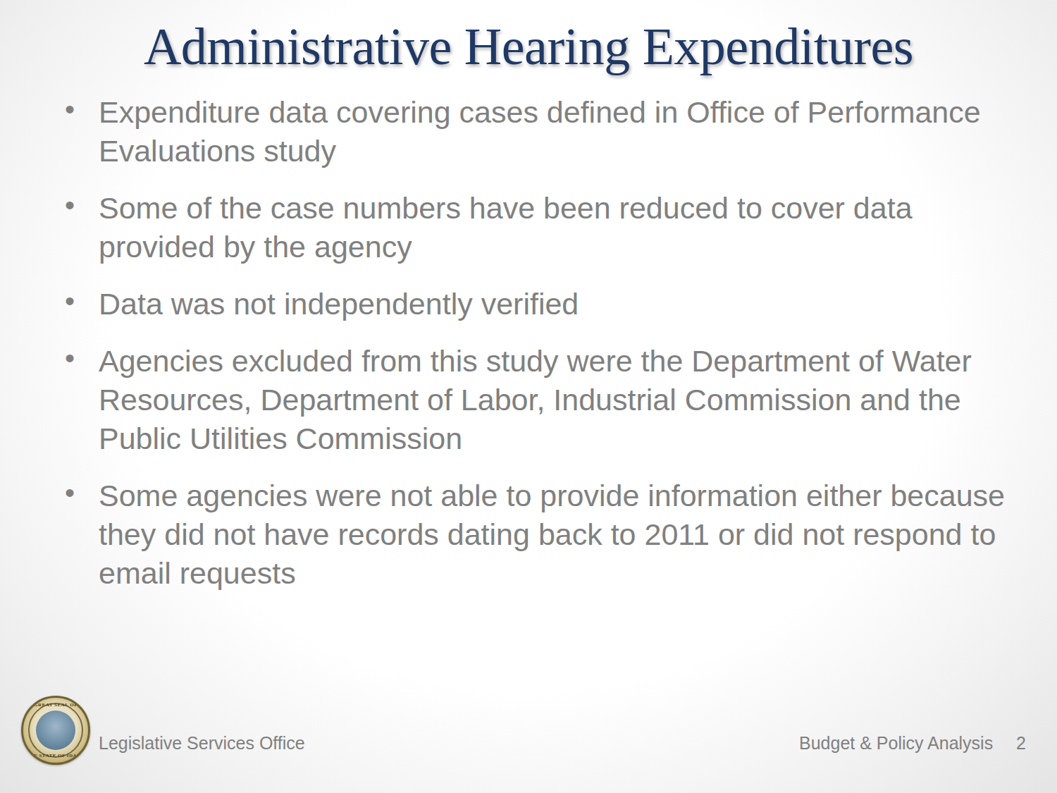Administrative Hearing Expenditures
Expenditure data covering cases defined in Office of Performance Evaluations study
Some of the case numbers have been reduced to cover data provided by the agency
Data was not independently verified
Agencies excluded from this study were the Department of Water Resources, Department of Labor, Industrial Commission and the Public Utilities Commission
Some agencies were not able to provide information either because they did not have records dating back to 2011 or did not respond to email requests
GREAT SEAL OF
THE STATE OF IDAHO
Legislative Services Office
Budget & Policy Analysis 2